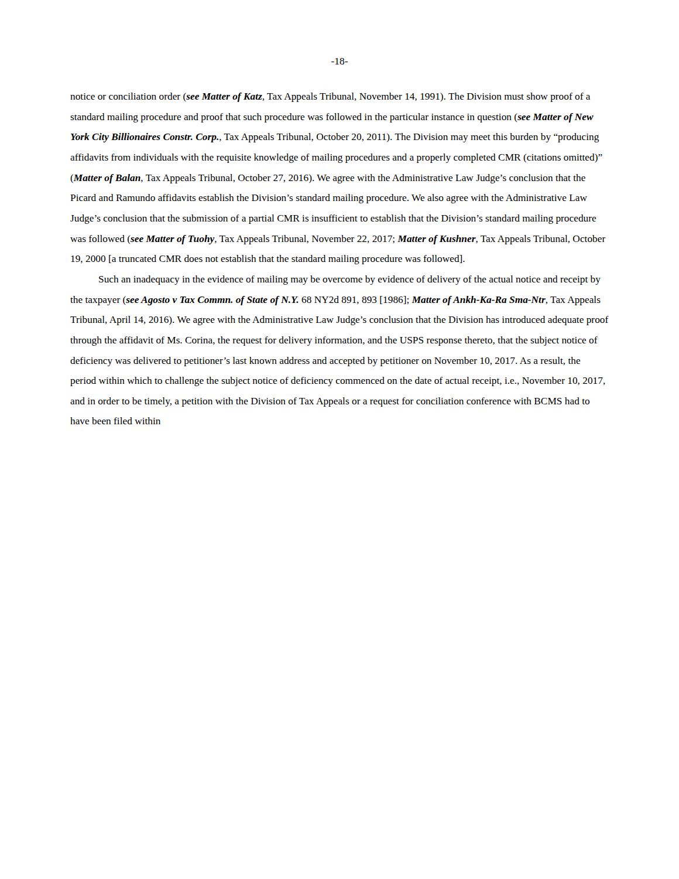-18-
notice or conciliation order (see Matter of Katz, Tax Appeals Tribunal, November 14, 1991). The Division must show proof of a standard mailing procedure and proof that such procedure was followed in the particular instance in question (see Matter of New York City Billionaires Constr. Corp., Tax Appeals Tribunal, October 20, 2011). The Division may meet this burden by “producing affidavits from individuals with the requisite knowledge of mailing procedures and a properly completed CMR (citations omitted)” (Matter of Balan, Tax Appeals Tribunal, October 27, 2016). We agree with the Administrative Law Judge’s conclusion that the Picard and Ramundo affidavits establish the Division’s standard mailing procedure. We also agree with the Administrative Law Judge’s conclusion that the submission of a partial CMR is insufficient to establish that the Division’s standard mailing procedure was followed (see Matter of Tuohy, Tax Appeals Tribunal, November 22, 2017; Matter of Kushner, Tax Appeals Tribunal, October 19, 2000 [a truncated CMR does not establish that the standard mailing procedure was followed].
Such an inadequacy in the evidence of mailing may be overcome by evidence of delivery of the actual notice and receipt by the taxpayer (see Agosto v Tax Commn. of State of N.Y. 68 NY2d 891, 893 [1986]; Matter of Ankh-Ka-Ra Sma-Ntr, Tax Appeals Tribunal, April 14, 2016). We agree with the Administrative Law Judge’s conclusion that the Division has introduced adequate proof through the affidavit of Ms. Corina, the request for delivery information, and the USPS response thereto, that the subject notice of deficiency was delivered to petitioner’s last known address and accepted by petitioner on November 10, 2017. As a result, the period within which to challenge the subject notice of deficiency commenced on the date of actual receipt, i.e., November 10, 2017, and in order to be timely, a petition with the Division of Tax Appeals or a request for conciliation conference with BCMS had to have been filed within